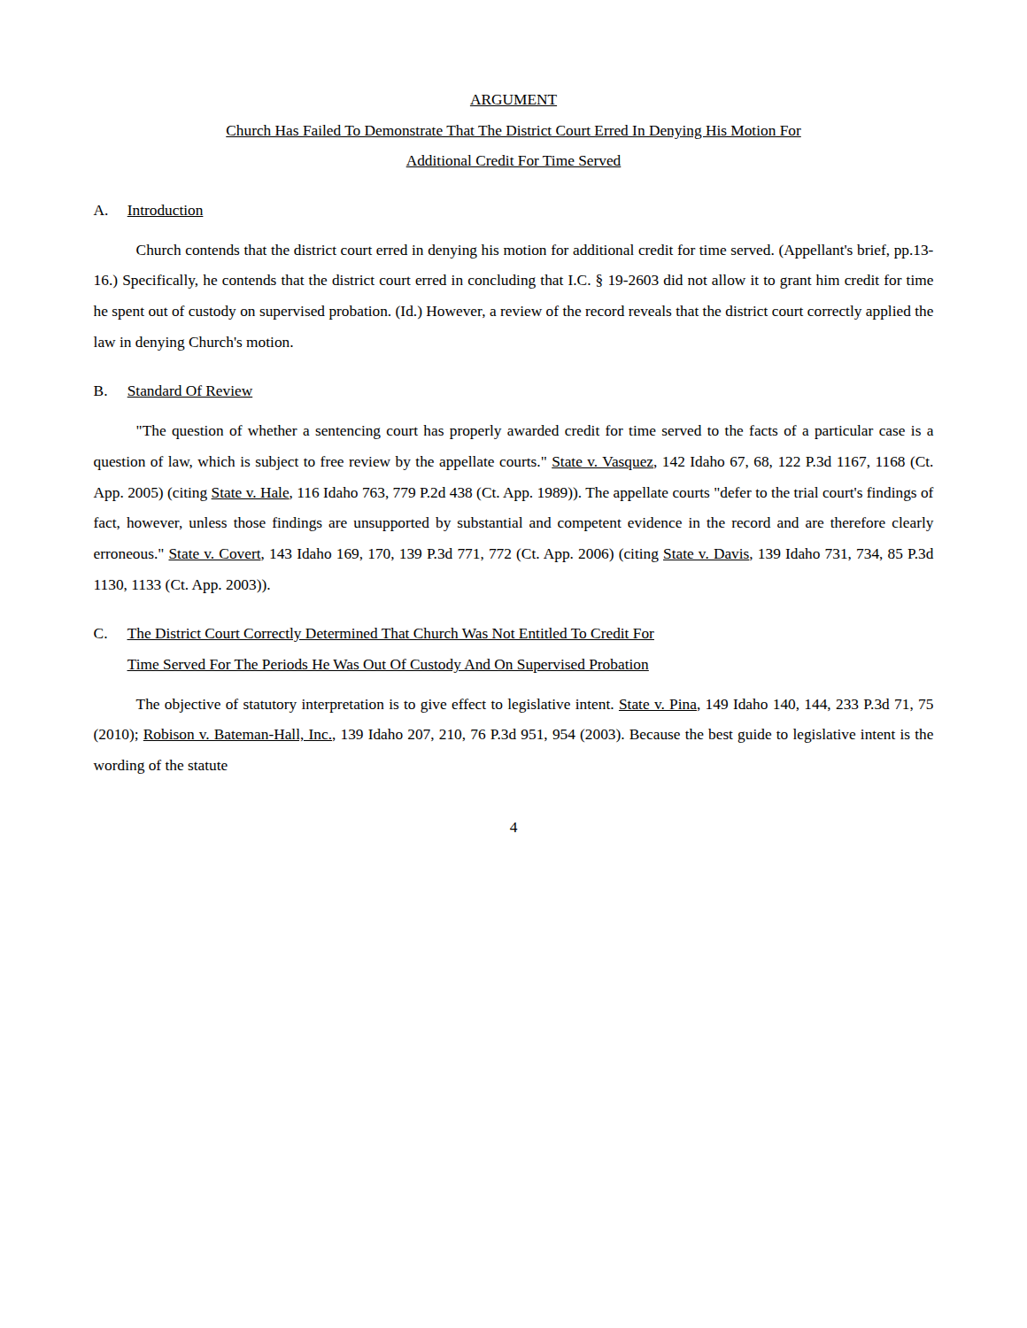ARGUMENT
Church Has Failed To Demonstrate That The District Court Erred In Denying His Motion For
Additional Credit For Time Served
A. Introduction
Church contends that the district court erred in denying his motion for additional credit for time served. (Appellant's brief, pp.13-16.) Specifically, he contends that the district court erred in concluding that I.C. § 19-2603 did not allow it to grant him credit for time he spent out of custody on supervised probation. (Id.) However, a review of the record reveals that the district court correctly applied the law in denying Church's motion.
B. Standard Of Review
"The question of whether a sentencing court has properly awarded credit for time served to the facts of a particular case is a question of law, which is subject to free review by the appellate courts." State v. Vasquez, 142 Idaho 67, 68, 122 P.3d 1167, 1168 (Ct. App. 2005) (citing State v. Hale, 116 Idaho 763, 779 P.2d 438 (Ct. App. 1989)). The appellate courts "defer to the trial court's findings of fact, however, unless those findings are unsupported by substantial and competent evidence in the record and are therefore clearly erroneous." State v. Covert, 143 Idaho 169, 170, 139 P.3d 771, 772 (Ct. App. 2006) (citing State v. Davis, 139 Idaho 731, 734, 85 P.3d 1130, 1133 (Ct. App. 2003)).
C. The District Court Correctly Determined That Church Was Not Entitled To Credit For
Time Served For The Periods He Was Out Of Custody And On Supervised Probation
The objective of statutory interpretation is to give effect to legislative intent. State v. Pina, 149 Idaho 140, 144, 233 P.3d 71, 75 (2010); Robison v. Bateman-Hall, Inc., 139 Idaho 207, 210, 76 P.3d 951, 954 (2003). Because the best guide to legislative intent is the wording of the statute
4